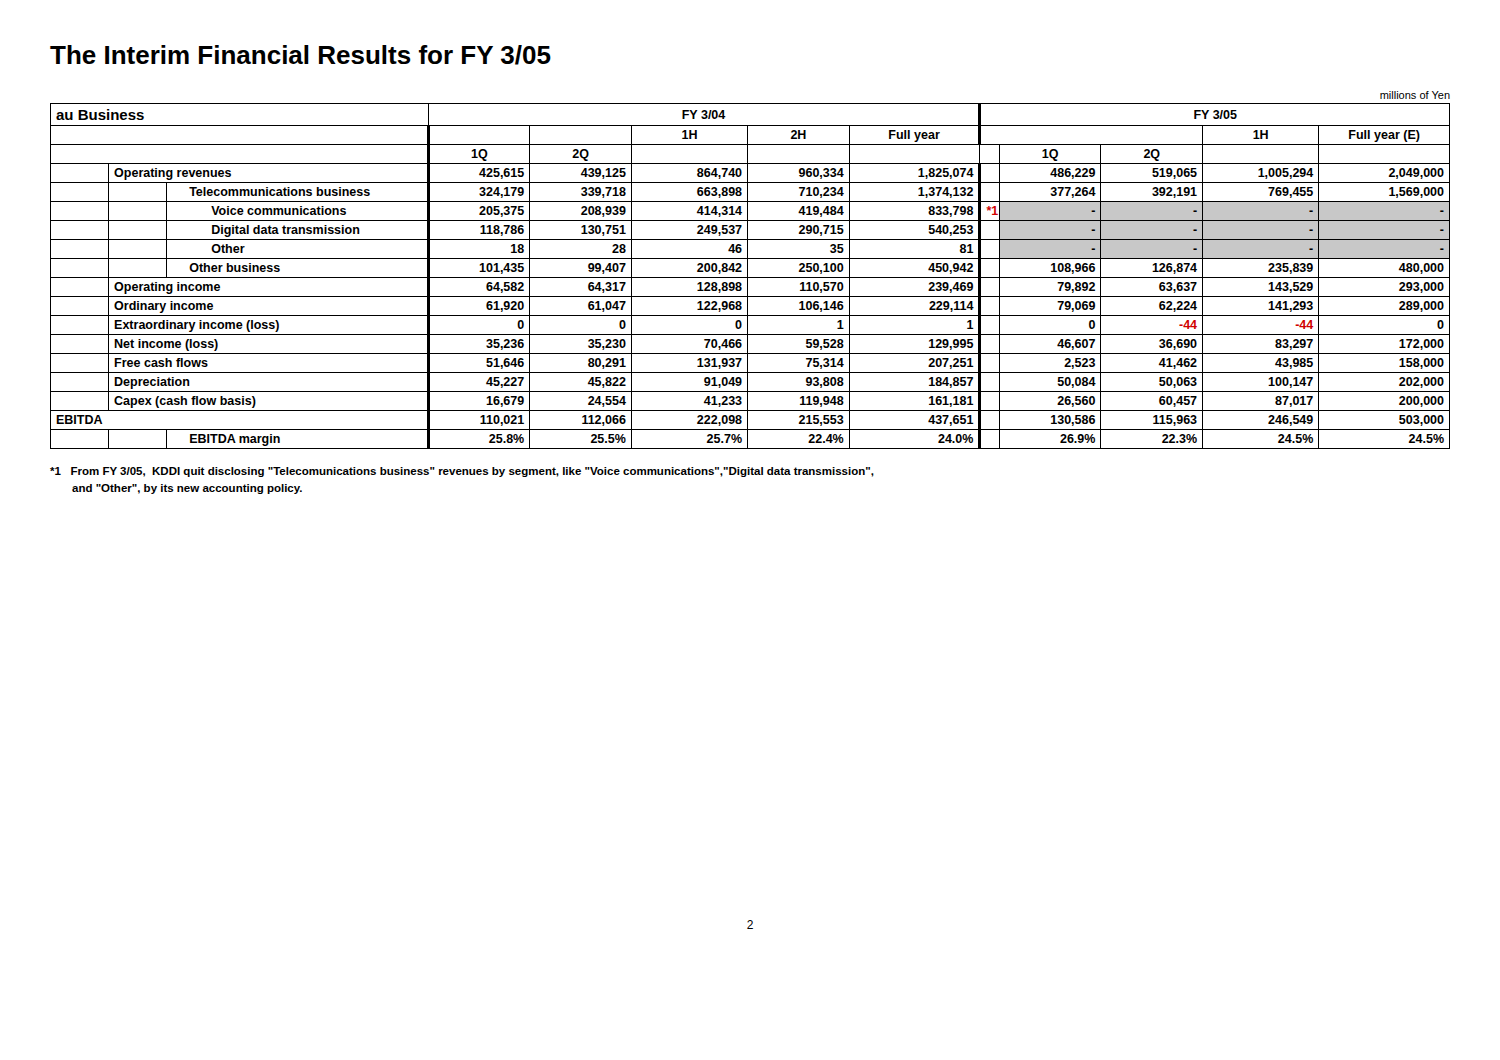The Interim Financial Results for FY 3/05
millions of Yen
| au Business | FY 3/04 | FY 3/05 |
| --- | --- | --- |
| | | | 1H | 2H | Full year | | 1H | Full year (E) |
| | 1Q | 2Q | | | | | 1Q | 2Q | | |
| | Operating revenues | 425,615 | 439,125 | 864,740 | 960,334 | 1,825,074 | | 486,229 | 519,065 | 1,005,294 | 2,049,000 |
| | | Telecommunications business | 324,179 | 339,718 | 663,898 | 710,234 | 1,374,132 | | 377,264 | 392,191 | 769,455 | 1,569,000 |
| | | Voice communications | 205,375 | 208,939 | 414,314 | 419,484 | 833,798 | *1 | - | - | - | - |
| | | Digital data transmission | 118,786 | 130,751 | 249,537 | 290,715 | 540,253 | | - | - | - | - |
| | | Other | 18 | 28 | 46 | 35 | 81 | | - | - | - | - |
| | | Other business | 101,435 | 99,407 | 200,842 | 250,100 | 450,942 | | 108,966 | 126,874 | 235,839 | 480,000 |
| | Operating income | 64,582 | 64,317 | 128,898 | 110,570 | 239,469 | | 79,892 | 63,637 | 143,529 | 293,000 |
| | Ordinary income | 61,920 | 61,047 | 122,968 | 106,146 | 229,114 | | 79,069 | 62,224 | 141,293 | 289,000 |
| | Extraordinary income (loss) | 0 | 0 | 0 | 1 | 1 | | 0 | -44 | -44 | 0 |
| | Net income (loss) | 35,236 | 35,230 | 70,466 | 59,528 | 129,995 | | 46,607 | 36,690 | 83,297 | 172,000 |
| | Free cash flows | 51,646 | 80,291 | 131,937 | 75,314 | 207,251 | | 2,523 | 41,462 | 43,985 | 158,000 |
| | Depreciation | 45,227 | 45,822 | 91,049 | 93,808 | 184,857 | | 50,084 | 50,063 | 100,147 | 202,000 |
| | Capex (cash flow basis) | 16,679 | 24,554 | 41,233 | 119,948 | 161,181 | | 26,560 | 60,457 | 87,017 | 200,000 |
| EBITDA | 110,021 | 112,066 | 222,098 | 215,553 | 437,651 | | 130,586 | 115,963 | 246,549 | 503,000 |
| | | EBITDA margin | 25.8% | 25.5% | 25.7% | 22.4% | 24.0% | | 26.9% | 22.3% | 24.5% | 24.5% |
*1 From FY 3/05, KDDI quit disclosing "Telecomunications business" revenues by segment, like "Voice communications","Digital data transmission",
and "Other", by its new accounting policy.
2